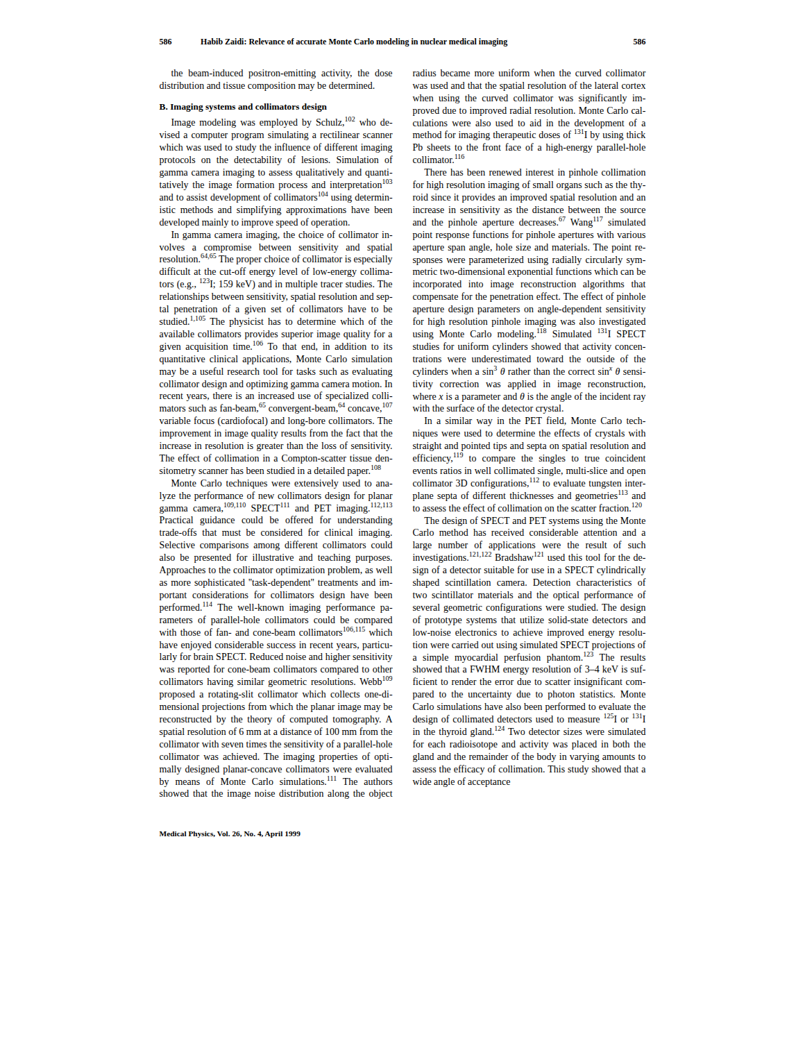586 Habib Zaidi: Relevance of accurate Monte Carlo modeling in nuclear medical imaging 586
the beam-induced positron-emitting activity, the dose distribution and tissue composition may be determined.
B. Imaging systems and collimators design
Image modeling was employed by Schulz,102 who devised a computer program simulating a rectilinear scanner which was used to study the influence of different imaging protocols on the detectability of lesions. Simulation of gamma camera imaging to assess qualitatively and quantitatively the image formation process and interpretation103 and to assist development of collimators104 using deterministic methods and simplifying approximations have been developed mainly to improve speed of operation.
In gamma camera imaging, the choice of collimator involves a compromise between sensitivity and spatial resolution.64,65 The proper choice of collimator is especially difficult at the cut-off energy level of low-energy collimators (e.g., 123I; 159 keV) and in multiple tracer studies. The relationships between sensitivity, spatial resolution and septal penetration of a given set of collimators have to be studied.1,105 The physicist has to determine which of the available collimators provides superior image quality for a given acquisition time.106 To that end, in addition to its quantitative clinical applications, Monte Carlo simulation may be a useful research tool for tasks such as evaluating collimator design and optimizing gamma camera motion. In recent years, there is an increased use of specialized collimators such as fan-beam,65 convergent-beam,64 concave,107 variable focus (cardiofocal) and long-bore collimators. The improvement in image quality results from the fact that the increase in resolution is greater than the loss of sensitivity. The effect of collimation in a Compton-scatter tissue densitometry scanner has been studied in a detailed paper.108
Monte Carlo techniques were extensively used to analyze the performance of new collimators design for planar gamma camera,109,110 SPECT111 and PET imaging.112,113 Practical guidance could be offered for understanding trade-offs that must be considered for clinical imaging. Selective comparisons among different collimators could also be presented for illustrative and teaching purposes. Approaches to the collimator optimization problem, as well as more sophisticated ''task-dependent'' treatments and important considerations for collimators design have been performed.114 The well-known imaging performance parameters of parallel-hole collimators could be compared with those of fan- and cone-beam collimators106,115 which have enjoyed considerable success in recent years, particularly for brain SPECT. Reduced noise and higher sensitivity was reported for cone-beam collimators compared to other collimators having similar geometric resolutions. Webb109 proposed a rotating-slit collimator which collects one-dimensional projections from which the planar image may be reconstructed by the theory of computed tomography. A spatial resolution of 6 mm at a distance of 100 mm from the collimator with seven times the sensitivity of a parallel-hole collimator was achieved. The imaging properties of optimally designed planar-concave collimators were evaluated by means of Monte Carlo simulations.111 The authors showed that the image noise distribution along the object radius became more uniform when the curved collimator was used and that the spatial resolution of the lateral cortex when using the curved collimator was significantly improved due to improved radial resolution. Monte Carlo calculations were also used to aid in the development of a method for imaging therapeutic doses of 131I by using thick Pb sheets to the front face of a high-energy parallel-hole collimator.116
There has been renewed interest in pinhole collimation for high resolution imaging of small organs such as the thyroid since it provides an improved spatial resolution and an increase in sensitivity as the distance between the source and the pinhole aperture decreases.67 Wang117 simulated point response functions for pinhole apertures with various aperture span angle, hole size and materials. The point responses were parameterized using radially circularly symmetric two-dimensional exponential functions which can be incorporated into image reconstruction algorithms that compensate for the penetration effect. The effect of pinhole aperture design parameters on angle-dependent sensitivity for high resolution pinhole imaging was also investigated using Monte Carlo modeling.118 Simulated 131I SPECT studies for uniform cylinders showed that activity concentrations were underestimated toward the outside of the cylinders when a sin3 θ rather than the correct sinx θ sensitivity correction was applied in image reconstruction, where x is a parameter and θ is the angle of the incident ray with the surface of the detector crystal.
In a similar way in the PET field, Monte Carlo techniques were used to determine the effects of crystals with straight and pointed tips and septa on spatial resolution and efficiency,119 to compare the singles to true coincident events ratios in well collimated single, multi-slice and open collimator 3D configurations,112 to evaluate tungsten inter-plane septa of different thicknesses and geometries113 and to assess the effect of collimation on the scatter fraction.120
The design of SPECT and PET systems using the Monte Carlo method has received considerable attention and a large number of applications were the result of such investigations.121,122 Bradshaw121 used this tool for the design of a detector suitable for use in a SPECT cylindrically shaped scintillation camera. Detection characteristics of two scintillator materials and the optical performance of several geometric configurations were studied. The design of prototype systems that utilize solid-state detectors and low-noise electronics to achieve improved energy resolution were carried out using simulated SPECT projections of a simple myocardial perfusion phantom.123 The results showed that a FWHM energy resolution of 3–4 keV is sufficient to render the error due to scatter insignificant compared to the uncertainty due to photon statistics. Monte Carlo simulations have also been performed to evaluate the design of collimated detectors used to measure 125I or 131I in the thyroid gland.124 Two detector sizes were simulated for each radioisotope and activity was placed in both the gland and the remainder of the body in varying amounts to assess the efficacy of collimation. This study showed that a wide angle of acceptance
Medical Physics, Vol. 26, No. 4, April 1999